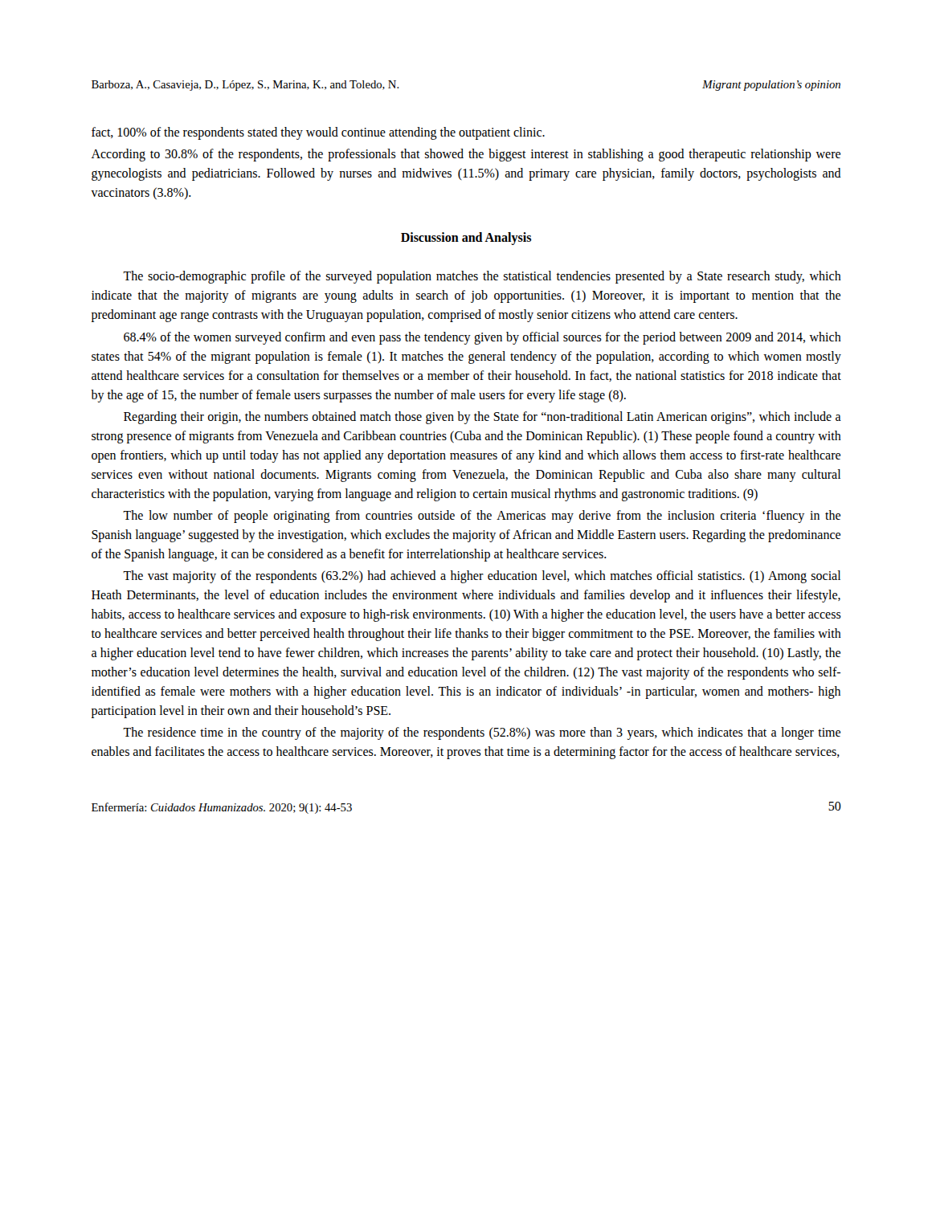Barboza, A., Casavieja, D., López, S., Marina, K., and Toledo, N. Migrant population’s opinion
fact, 100% of the respondents stated they would continue attending the outpatient clinic.
According to 30.8% of the respondents, the professionals that showed the biggest interest in stablishing a good therapeutic relationship were gynecologists and pediatricians. Followed by nurses and midwives (11.5%) and primary care physician, family doctors, psychologists and vaccinators (3.8%).
Discussion and Analysis
The socio-demographic profile of the surveyed population matches the statistical tendencies presented by a State research study, which indicate that the majority of migrants are young adults in search of job opportunities. (1) Moreover, it is important to mention that the predominant age range contrasts with the Uruguayan population, comprised of mostly senior citizens who attend care centers.
68.4% of the women surveyed confirm and even pass the tendency given by official sources for the period between 2009 and 2014, which states that 54% of the migrant population is female (1). It matches the general tendency of the population, according to which women mostly attend healthcare services for a consultation for themselves or a member of their household. In fact, the national statistics for 2018 indicate that by the age of 15, the number of female users surpasses the number of male users for every life stage (8).
Regarding their origin, the numbers obtained match those given by the State for “non-traditional Latin American origins”, which include a strong presence of migrants from Venezuela and Caribbean countries (Cuba and the Dominican Republic). (1) These people found a country with open frontiers, which up until today has not applied any deportation measures of any kind and which allows them access to first-rate healthcare services even without national documents. Migrants coming from Venezuela, the Dominican Republic and Cuba also share many cultural characteristics with the population, varying from language and religion to certain musical rhythms and gastronomic traditions. (9)
The low number of people originating from countries outside of the Americas may derive from the inclusion criteria ‘fluency in the Spanish language’ suggested by the investigation, which excludes the majority of African and Middle Eastern users. Regarding the predominance of the Spanish language, it can be considered as a benefit for interrelationship at healthcare services.
The vast majority of the respondents (63.2%) had achieved a higher education level, which matches official statistics. (1) Among social Heath Determinants, the level of education includes the environment where individuals and families develop and it influences their lifestyle, habits, access to healthcare services and exposure to high-risk environments. (10) With a higher the education level, the users have a better access to healthcare services and better perceived health throughout their life thanks to their bigger commitment to the PSE. Moreover, the families with a higher education level tend to have fewer children, which increases the parents’ ability to take care and protect their household. (10) Lastly, the mother’s education level determines the health, survival and education level of the children. (12) The vast majority of the respondents who self-identified as female were mothers with a higher education level. This is an indicator of individuals’ -in particular, women and mothers- high participation level in their own and their household’s PSE.
The residence time in the country of the majority of the respondents (52.8%) was more than 3 years, which indicates that a longer time enables and facilitates the access to healthcare services. Moreover, it proves that time is a determining factor for the access of healthcare services,
Enfermería: Cuidados Humanizados. 2020; 9(1): 44-53 50